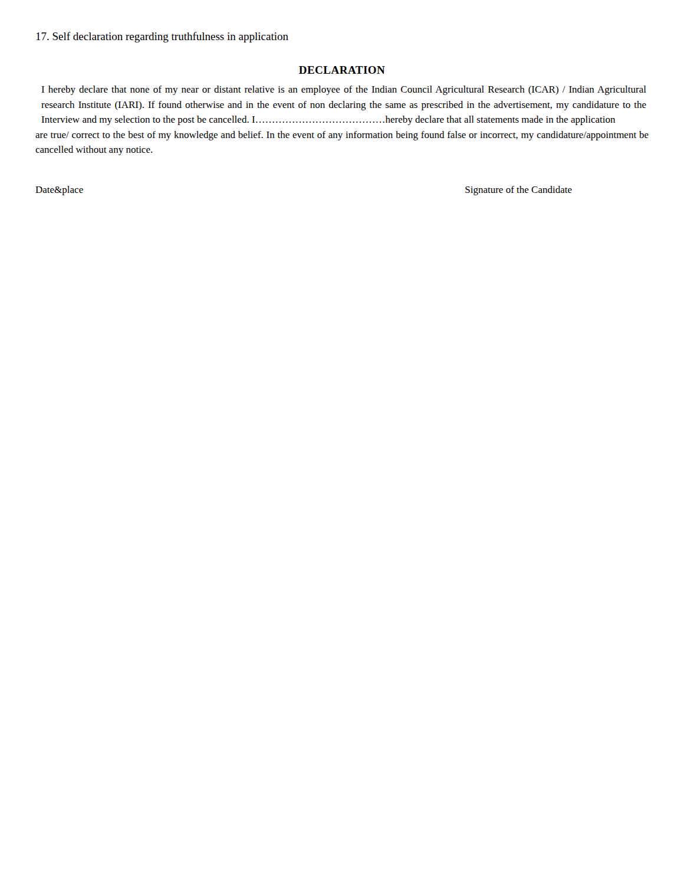17. Self declaration regarding truthfulness in application
DECLARATION
I hereby declare that none of my near or distant relative is an employee of the Indian Council Agricultural Research (ICAR) / Indian Agricultural research Institute (IARI). If found otherwise and in the event of non declaring the same as prescribed in the advertisement, my candidature to the Interview and my selection to the post be cancelled. I…………………………………hereby declare that all statements made in the application
are true/ correct to the best of my knowledge and belief. In the event of any information being found false or incorrect, my candidature/appointment be cancelled without any notice.
Date&place
Signature of the Candidate